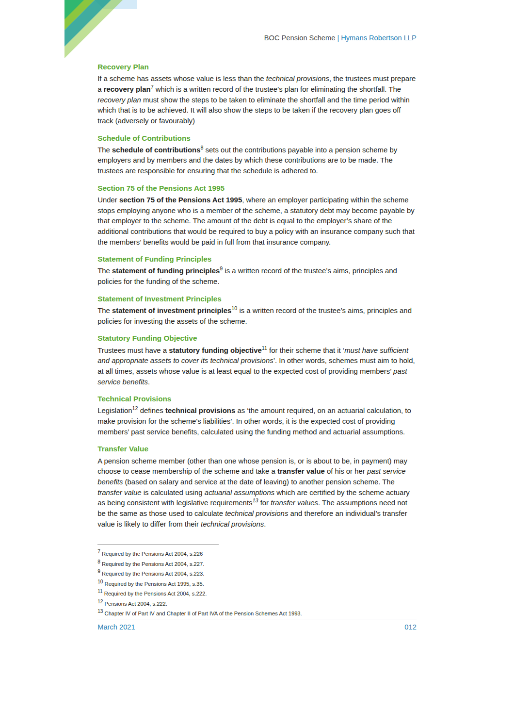BOC Pension Scheme|Hymans Robertson LLP
Recovery Plan
If a scheme has assets whose value is less than the technical provisions, the trustees must prepare a recovery plan7 which is a written record of the trustee’s plan for eliminating the shortfall. The recovery plan must show the steps to be taken to eliminate the shortfall and the time period within which that is to be achieved. It will also show the steps to be taken if the recovery plan goes off track (adversely or favourably)
Schedule of Contributions
The schedule of contributions8 sets out the contributions payable into a pension scheme by employers and by members and the dates by which these contributions are to be made. The trustees are responsible for ensuring that the schedule is adhered to.
Section 75 of the Pensions Act 1995
Under section 75 of the Pensions Act 1995, where an employer participating within the scheme stops employing anyone who is a member of the scheme, a statutory debt may become payable by that employer to the scheme. The amount of the debt is equal to the employer’s share of the additional contributions that would be required to buy a policy with an insurance company such that the members’ benefits would be paid in full from that insurance company.
Statement of Funding Principles
The statement of funding principles9 is a written record of the trustee’s aims, principles and policies for the funding of the scheme.
Statement of Investment Principles
The statement of investment principles10 is a written record of the trustee’s aims, principles and policies for investing the assets of the scheme.
Statutory Funding Objective
Trustees must have a statutory funding objective11 for their scheme that it ‘must have sufficient and appropriate assets to cover its technical provisions’. In other words, schemes must aim to hold, at all times, assets whose value is at least equal to the expected cost of providing members’ past service benefits.
Technical Provisions
Legislation12 defines technical provisions as ‘the amount required, on an actuarial calculation, to make provision for the scheme's liabilities’. In other words, it is the expected cost of providing members’ past service benefits, calculated using the funding method and actuarial assumptions.
Transfer Value
A pension scheme member (other than one whose pension is, or is about to be, in payment) may choose to cease membership of the scheme and take a transfer value of his or her past service benefits (based on salary and service at the date of leaving) to another pension scheme. The transfer value is calculated using actuarial assumptions which are certified by the scheme actuary as being consistent with legislative requirements13 for transfer values. The assumptions need not be the same as those used to calculate technical provisions and therefore an individual’s transfer value is likely to differ from their technical provisions.
7 Required by the Pensions Act 2004, s.226
8 Required by the Pensions Act 2004, s.227.
9 Required by the Pensions Act 2004, s.223.
10 Required by the Pensions Act 1995, s.35.
11 Required by the Pensions Act 2004, s.222.
12 Pensions Act 2004, s.222.
13 Chapter IV of Part IV and Chapter II of Part IVA of the Pension Schemes Act 1993.
March 2021 012